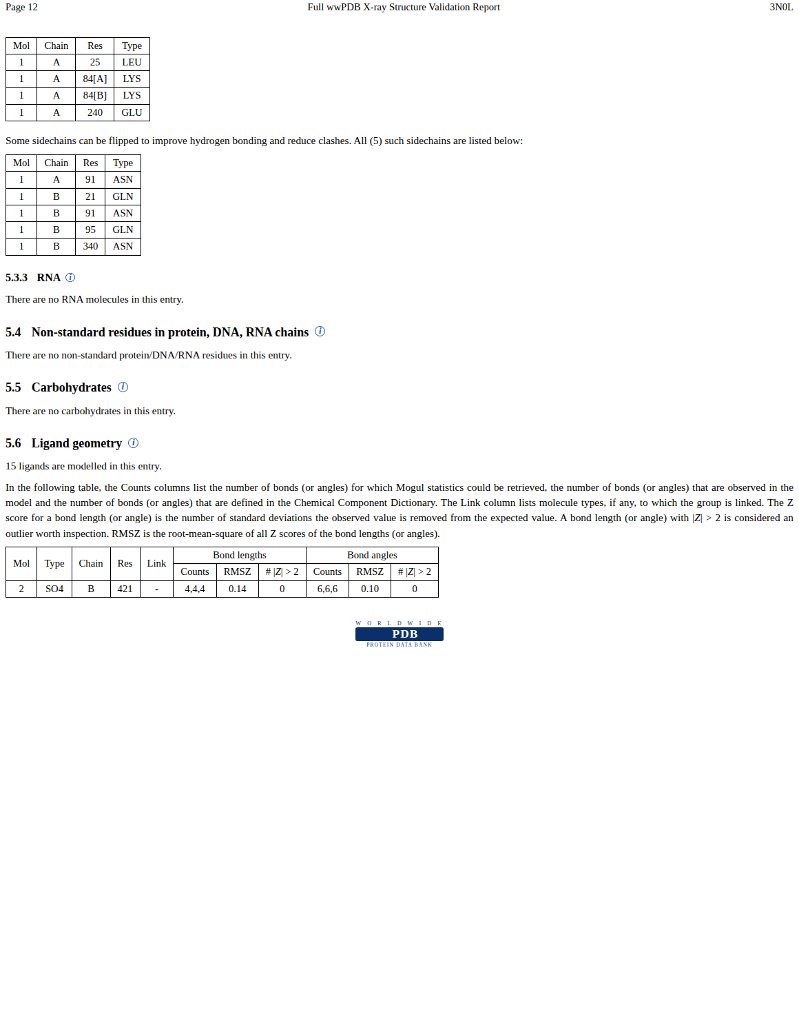Page 12
Full wwPDB X-ray Structure Validation Report
3N0L
| Mol | Chain | Res | Type |
| --- | --- | --- | --- |
| 1 | A | 25 | LEU |
| 1 | A | 84[A] | LYS |
| 1 | A | 84[B] | LYS |
| 1 | A | 240 | GLU |
Some sidechains can be flipped to improve hydrogen bonding and reduce clashes. All (5) such sidechains are listed below:
| Mol | Chain | Res | Type |
| --- | --- | --- | --- |
| 1 | A | 91 | ASN |
| 1 | B | 21 | GLN |
| 1 | B | 91 | ASN |
| 1 | B | 95 | GLN |
| 1 | B | 340 | ASN |
5.3.3 RNA i
There are no RNA molecules in this entry.
5.4 Non-standard residues in protein, DNA, RNA chains i
There are no non-standard protein/DNA/RNA residues in this entry.
5.5 Carbohydrates i
There are no carbohydrates in this entry.
5.6 Ligand geometry i
15 ligands are modelled in this entry.
In the following table, the Counts columns list the number of bonds (or angles) for which Mogul statistics could be retrieved, the number of bonds (or angles) that are observed in the model and the number of bonds (or angles) that are defined in the Chemical Component Dictionary. The Link column lists molecule types, if any, to which the group is linked. The Z score for a bond length (or angle) is the number of standard deviations the observed value is removed from the expected value. A bond length (or angle) with |Z| > 2 is considered an outlier worth inspection. RMSZ is the root-mean-square of all Z scores of the bond lengths (or angles).
| Mol | Type | Chain | Res | Link | Bond lengths | Bond angles |
| --- | --- | --- | --- | --- | --- | --- |
| Counts | RMSZ | # / Z / > 2 | Counts | RMSZ | # / Z / > 2 |
| 2 | SO4 | B | 421 | - | 4,4,4 | 0.14 | 0 | 6,6,6 | 0.10 | 0 |
W O R L D W I D E
PDB
PROTEIN DATA BANK